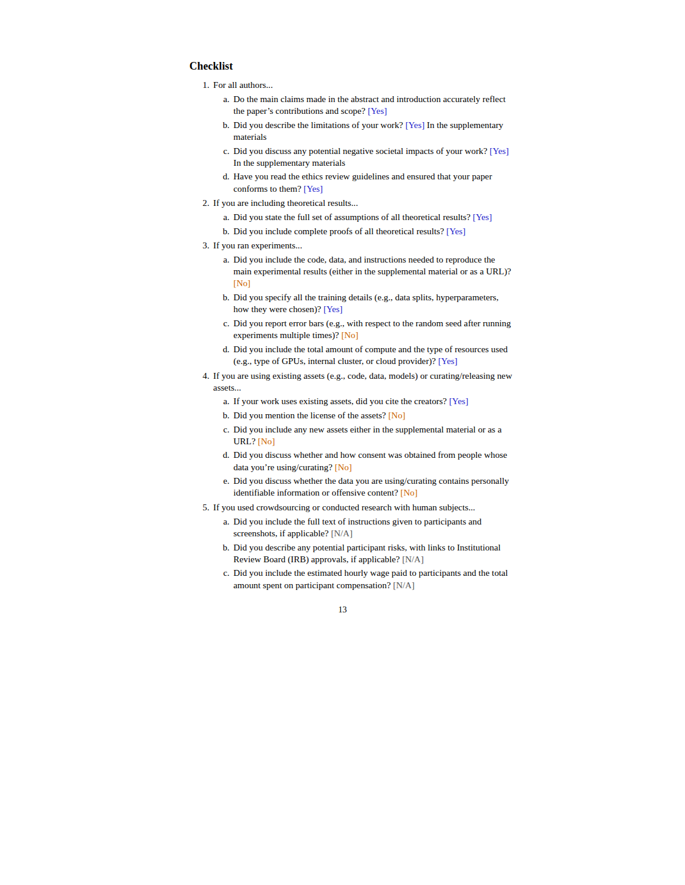Checklist
For all authors...
Do the main claims made in the abstract and introduction accurately reflect the paper’s contributions and scope? [Yes]
Did you describe the limitations of your work? [Yes] In the supplementary materials
Did you discuss any potential negative societal impacts of your work? [Yes] In the supplementary materials
Have you read the ethics review guidelines and ensured that your paper conforms to them? [Yes]
If you are including theoretical results...
Did you state the full set of assumptions of all theoretical results? [Yes]
Did you include complete proofs of all theoretical results? [Yes]
If you ran experiments...
Did you include the code, data, and instructions needed to reproduce the main experimental results (either in the supplemental material or as a URL)? [No]
Did you specify all the training details (e.g., data splits, hyperparameters, how they were chosen)? [Yes]
Did you report error bars (e.g., with respect to the random seed after running experiments multiple times)? [No]
Did you include the total amount of compute and the type of resources used (e.g., type of GPUs, internal cluster, or cloud provider)? [Yes]
If you are using existing assets (e.g., code, data, models) or curating/releasing new assets...
If your work uses existing assets, did you cite the creators? [Yes]
Did you mention the license of the assets? [No]
Did you include any new assets either in the supplemental material or as a URL? [No]
Did you discuss whether and how consent was obtained from people whose data you’re using/curating? [No]
Did you discuss whether the data you are using/curating contains personally identifiable information or offensive content? [No]
If you used crowdsourcing or conducted research with human subjects...
Did you include the full text of instructions given to participants and screenshots, if applicable? [N/A]
Did you describe any potential participant risks, with links to Institutional Review Board (IRB) approvals, if applicable? [N/A]
Did you include the estimated hourly wage paid to participants and the total amount spent on participant compensation? [N/A]
13